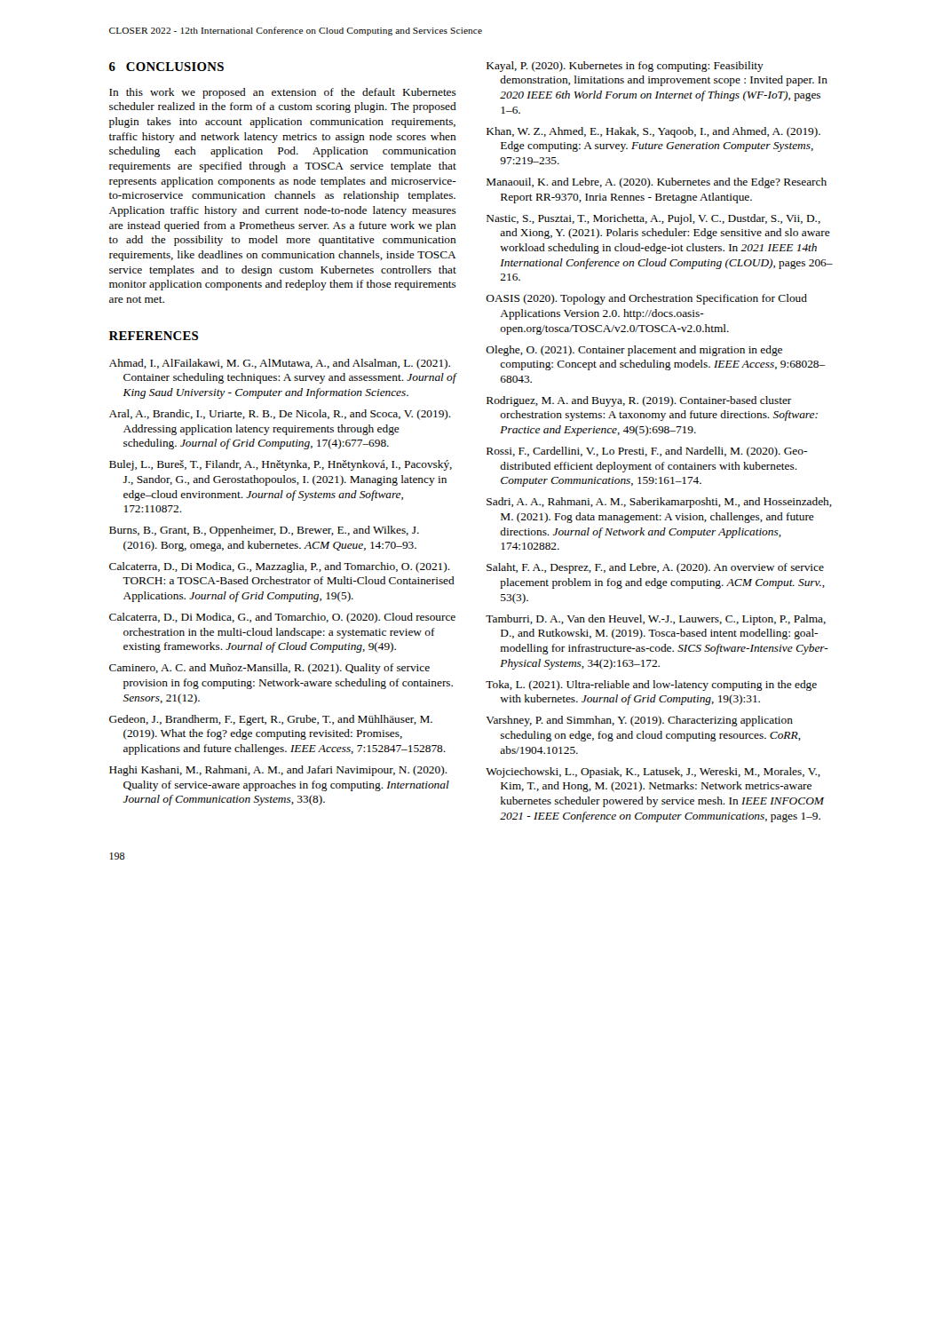CLOSER 2022 - 12th International Conference on Cloud Computing and Services Science
6 CONCLUSIONS
In this work we proposed an extension of the default Kubernetes scheduler realized in the form of a custom scoring plugin. The proposed plugin takes into account application communication requirements, traffic history and network latency metrics to assign node scores when scheduling each application Pod. Application communication requirements are specified through a TOSCA service template that represents application components as node templates and microservice-to-microservice communication channels as relationship templates. Application traffic history and current node-to-node latency measures are instead queried from a Prometheus server. As a future work we plan to add the possibility to model more quantitative communication requirements, like deadlines on communication channels, inside TOSCA service templates and to design custom Kubernetes controllers that monitor application components and redeploy them if those requirements are not met.
REFERENCES
Ahmad, I., AlFailakawi, M. G., AlMutawa, A., and Alsalman, L. (2021). Container scheduling techniques: A survey and assessment. Journal of King Saud University - Computer and Information Sciences.
Aral, A., Brandic, I., Uriarte, R. B., De Nicola, R., and Scoca, V. (2019). Addressing application latency requirements through edge scheduling. Journal of Grid Computing, 17(4):677–698.
Bulej, L., Bureš, T., Filandr, A., Hnětynka, P., Hnětynková, I., Pacovský, J., Sandor, G., and Gerostathopoulos, I. (2021). Managing latency in edge–cloud environment. Journal of Systems and Software, 172:110872.
Burns, B., Grant, B., Oppenheimer, D., Brewer, E., and Wilkes, J. (2016). Borg, omega, and kubernetes. ACM Queue, 14:70–93.
Calcaterra, D., Di Modica, G., Mazzaglia, P., and Tomarchio, O. (2021). TORCH: a TOSCA-Based Orchestrator of Multi-Cloud Containerised Applications. Journal of Grid Computing, 19(5).
Calcaterra, D., Di Modica, G., and Tomarchio, O. (2020). Cloud resource orchestration in the multi-cloud landscape: a systematic review of existing frameworks. Journal of Cloud Computing, 9(49).
Caminero, A. C. and Muñoz-Mansilla, R. (2021). Quality of service provision in fog computing: Network-aware scheduling of containers. Sensors, 21(12).
Gedeon, J., Brandherm, F., Egert, R., Grube, T., and Mühlhäuser, M. (2019). What the fog? edge computing revisited: Promises, applications and future challenges. IEEE Access, 7:152847–152878.
Haghi Kashani, M., Rahmani, A. M., and Jafari Navimipour, N. (2020). Quality of service-aware approaches in fog computing. International Journal of Communication Systems, 33(8).
Kayal, P. (2020). Kubernetes in fog computing: Feasibility demonstration, limitations and improvement scope : Invited paper. In 2020 IEEE 6th World Forum on Internet of Things (WF-IoT), pages 1–6.
Khan, W. Z., Ahmed, E., Hakak, S., Yaqoob, I., and Ahmed, A. (2019). Edge computing: A survey. Future Generation Computer Systems, 97:219–235.
Manaouil, K. and Lebre, A. (2020). Kubernetes and the Edge? Research Report RR-9370, Inria Rennes - Bretagne Atlantique.
Nastic, S., Pusztai, T., Morichetta, A., Pujol, V. C., Dustdar, S., Vii, D., and Xiong, Y. (2021). Polaris scheduler: Edge sensitive and slo aware workload scheduling in cloud-edge-iot clusters. In 2021 IEEE 14th International Conference on Cloud Computing (CLOUD), pages 206–216.
OASIS (2020). Topology and Orchestration Specification for Cloud Applications Version 2.0. http://docs.oasis-open.org/tosca/TOSCA/v2.0/TOSCA-v2.0.html.
Oleghe, O. (2021). Container placement and migration in edge computing: Concept and scheduling models. IEEE Access, 9:68028–68043.
Rodriguez, M. A. and Buyya, R. (2019). Container-based cluster orchestration systems: A taxonomy and future directions. Software: Practice and Experience, 49(5):698–719.
Rossi, F., Cardellini, V., Lo Presti, F., and Nardelli, M. (2020). Geo-distributed efficient deployment of containers with kubernetes. Computer Communications, 159:161–174.
Sadri, A. A., Rahmani, A. M., Saberikamarposhti, M., and Hosseinzadeh, M. (2021). Fog data management: A vision, challenges, and future directions. Journal of Network and Computer Applications, 174:102882.
Salaht, F. A., Desprez, F., and Lebre, A. (2020). An overview of service placement problem in fog and edge computing. ACM Comput. Surv., 53(3).
Tamburri, D. A., Van den Heuvel, W.-J., Lauwers, C., Lipton, P., Palma, D., and Rutkowski, M. (2019). Tosca-based intent modelling: goal-modelling for infrastructure-as-code. SICS Software-Intensive Cyber-Physical Systems, 34(2):163–172.
Toka, L. (2021). Ultra-reliable and low-latency computing in the edge with kubernetes. Journal of Grid Computing, 19(3):31.
Varshney, P. and Simmhan, Y. (2019). Characterizing application scheduling on edge, fog and cloud computing resources. CoRR, abs/1904.10125.
Wojciechowski, L., Opasiak, K., Latusek, J., Wereski, M., Morales, V., Kim, T., and Hong, M. (2021). Netmarks: Network metrics-aware kubernetes scheduler powered by service mesh. In IEEE INFOCOM 2021 - IEEE Conference on Computer Communications, pages 1–9.
198